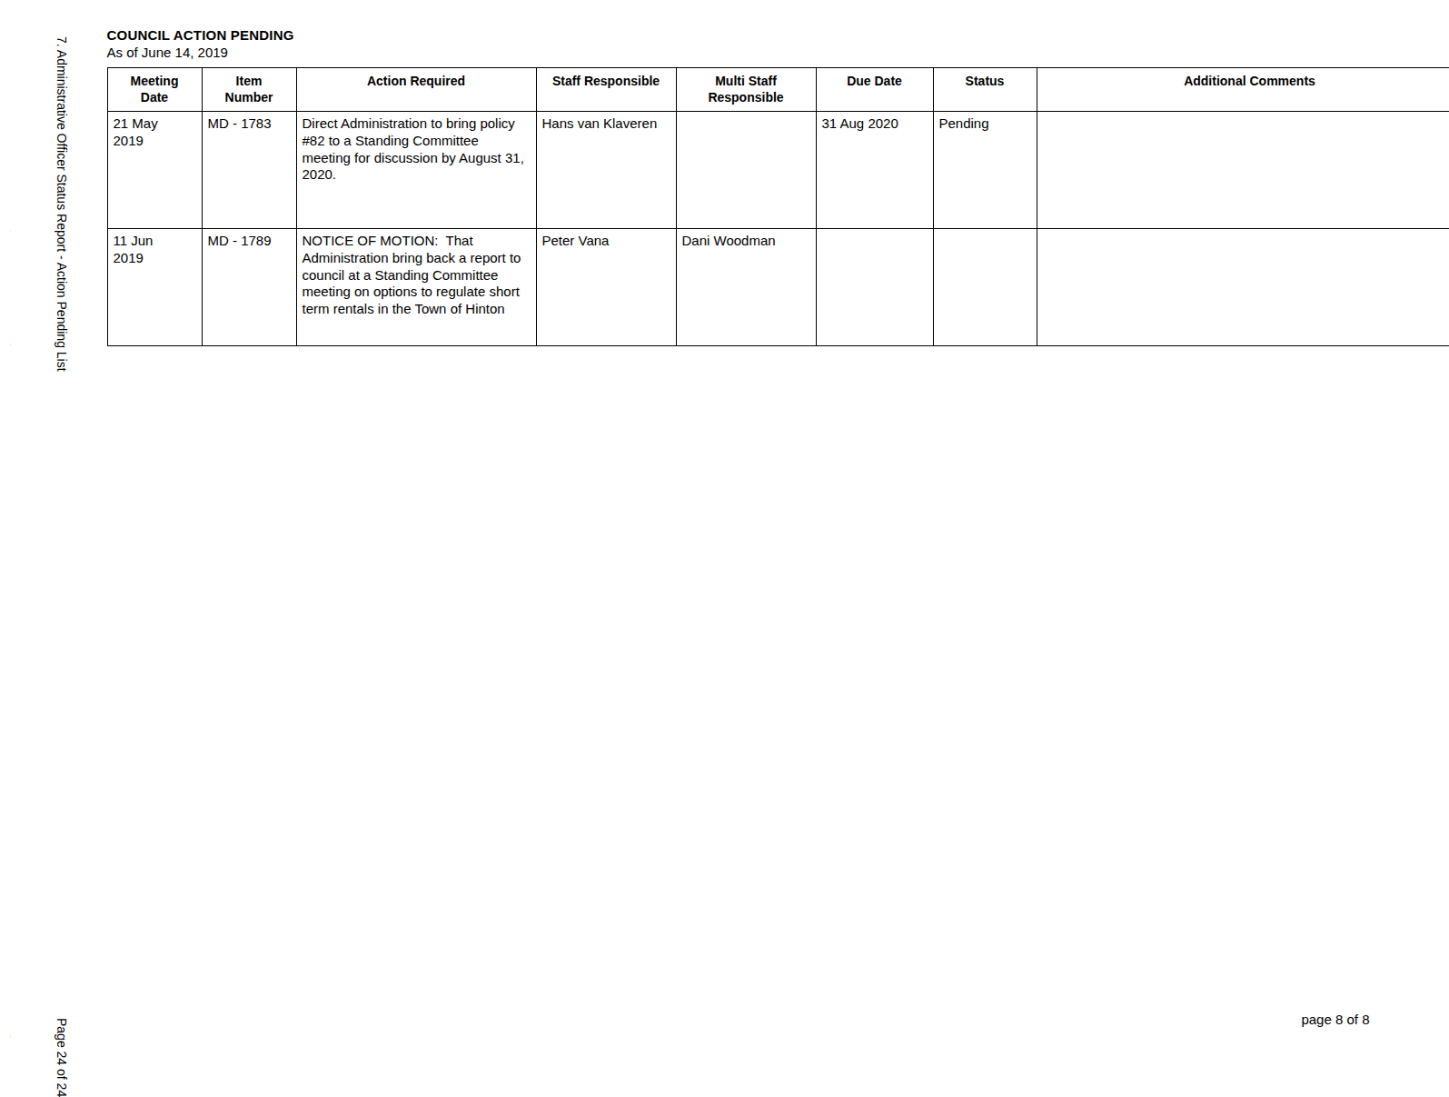7. Administrative Officer Status Report - Action Pending List
Page 24 of 24
COUNCIL ACTION PENDING
As of June 14, 2019
| Meeting Date | Item Number | Action Required | Staff Responsible | Multi Staff Responsible | Due Date | Status | Additional Comments |
| --- | --- | --- | --- | --- | --- | --- | --- |
| 21 May 2019 | MD - 1783 | Direct Administration to bring policy #82 to a Standing Committee meeting for discussion by August 31, 2020. | Hans van Klaveren | | 31 Aug 2020 | Pending | |
| 11 Jun 2019 | MD - 1789 | NOTICE OF MOTION: That Administration bring back a report to council at a Standing Committee meeting on options to regulate short term rentals in the Town of Hinton | Peter Vana | Dani Woodman | | | |
page 8 of 8